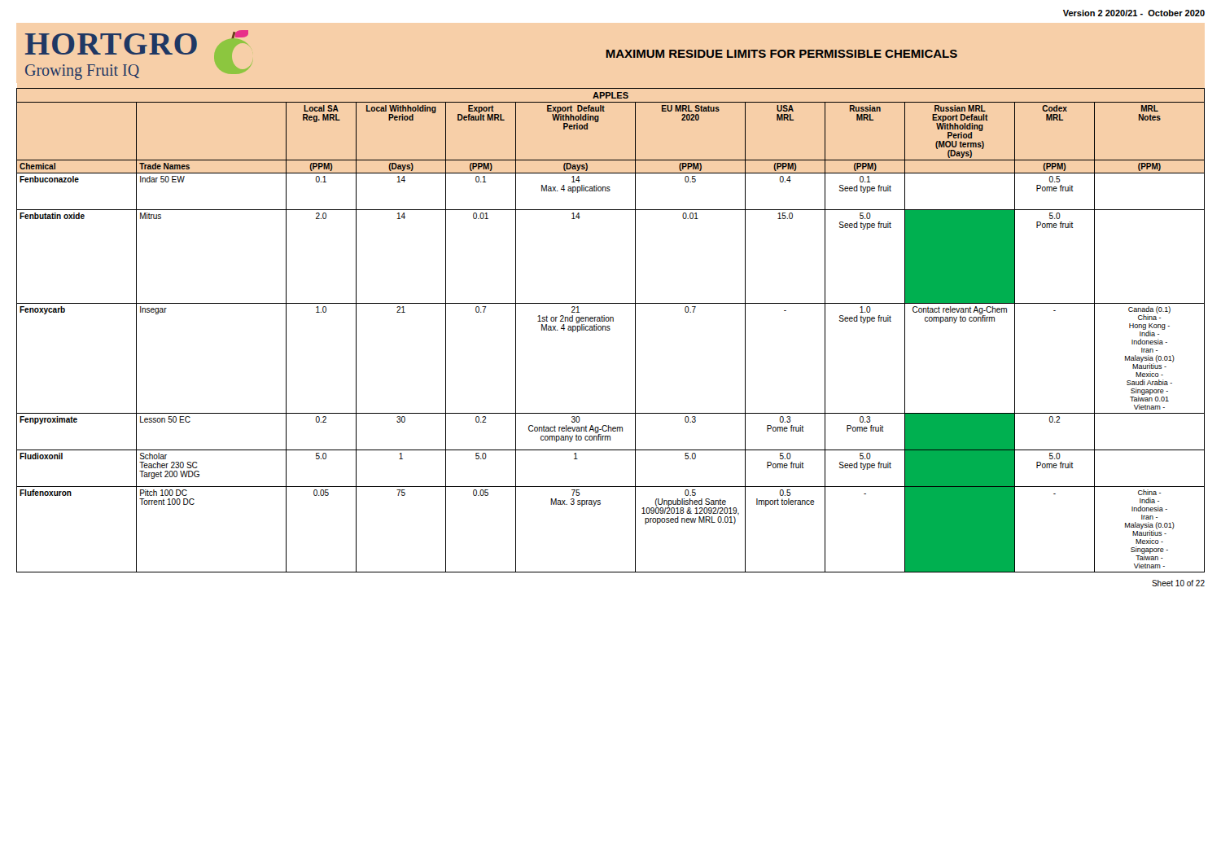Version 2 2020/21 - October 2020
HORTGRO
Growing Fruit IQ
MAXIMUM RESIDUE LIMITS FOR PERMISSIBLE CHEMICALS
| APPLES |
| --- |
| | | Local SA Reg. MRL | Local Withholding Period | Export Default MRL | Export Default Withholding Period | EU MRL Status 2020 | USA MRL | Russian MRL | Russian MRL Export Default Withholding Period (MOU terms) (Days) | Codex MRL | MRL Notes |
| Chemical | Trade Names | (PPM) | (Days) | (PPM) | (Days) | (PPM) | (PPM) | (PPM) | | (PPM) | (PPM) |
| Fenbuconazole | Indar 50 EW | 0.1 | 14 | 0.1 | 14 Max. 4 applications | 0.5 | 0.4 | 0.1 Seed type fruit | | 0.5 Pome fruit | |
| Fenbutatin oxide | Mitrus | 2.0 | 14 | 0.01 | 14 | 0.01 | 15.0 | 5.0 Seed type fruit | | 5.0 Pome fruit | |
| Fenoxycarb | Insegar | 1.0 | 21 | 0.7 | 21 1st or 2nd generation Max. 4 applications | 0.7 | - | 1.0 Seed type fruit | Contact relevant Ag-Chem company to confirm | - | Canada (0.1) China - Hong Kong - India - Indonesia - Iran - Malaysia (0.01) Mauritius - Mexico - Saudi Arabia - Singapore - Taiwan 0.01 Vietnam - |
| Fenpyroximate | Lesson 50 EC | 0.2 | 30 | 0.2 | 30 Contact relevant Ag-Chem company to confirm | 0.3 | 0.3 Pome fruit | 0.3 Pome fruit | | 0.2 | |
| Fludioxonil | Scholar Teacher 230 SC Target 200 WDG | 5.0 | 1 | 5.0 | 1 | 5.0 | 5.0 Pome fruit | 5.0 Seed type fruit | | 5.0 Pome fruit | |
| Flufenoxuron | Pitch 100 DC Torrent 100 DC | 0.05 | 75 | 0.05 | 75 Max. 3 sprays | 0.5 (Unpublished Sante 10909/2018 & 12092/2019, proposed new MRL 0.01) | 0.5 Import tolerance | - | | - | China - India - Indonesia - Iran - Malaysia (0.01) Mauritius - Mexico - Singapore - Taiwan - Vietnam - |
Sheet 10 of 22